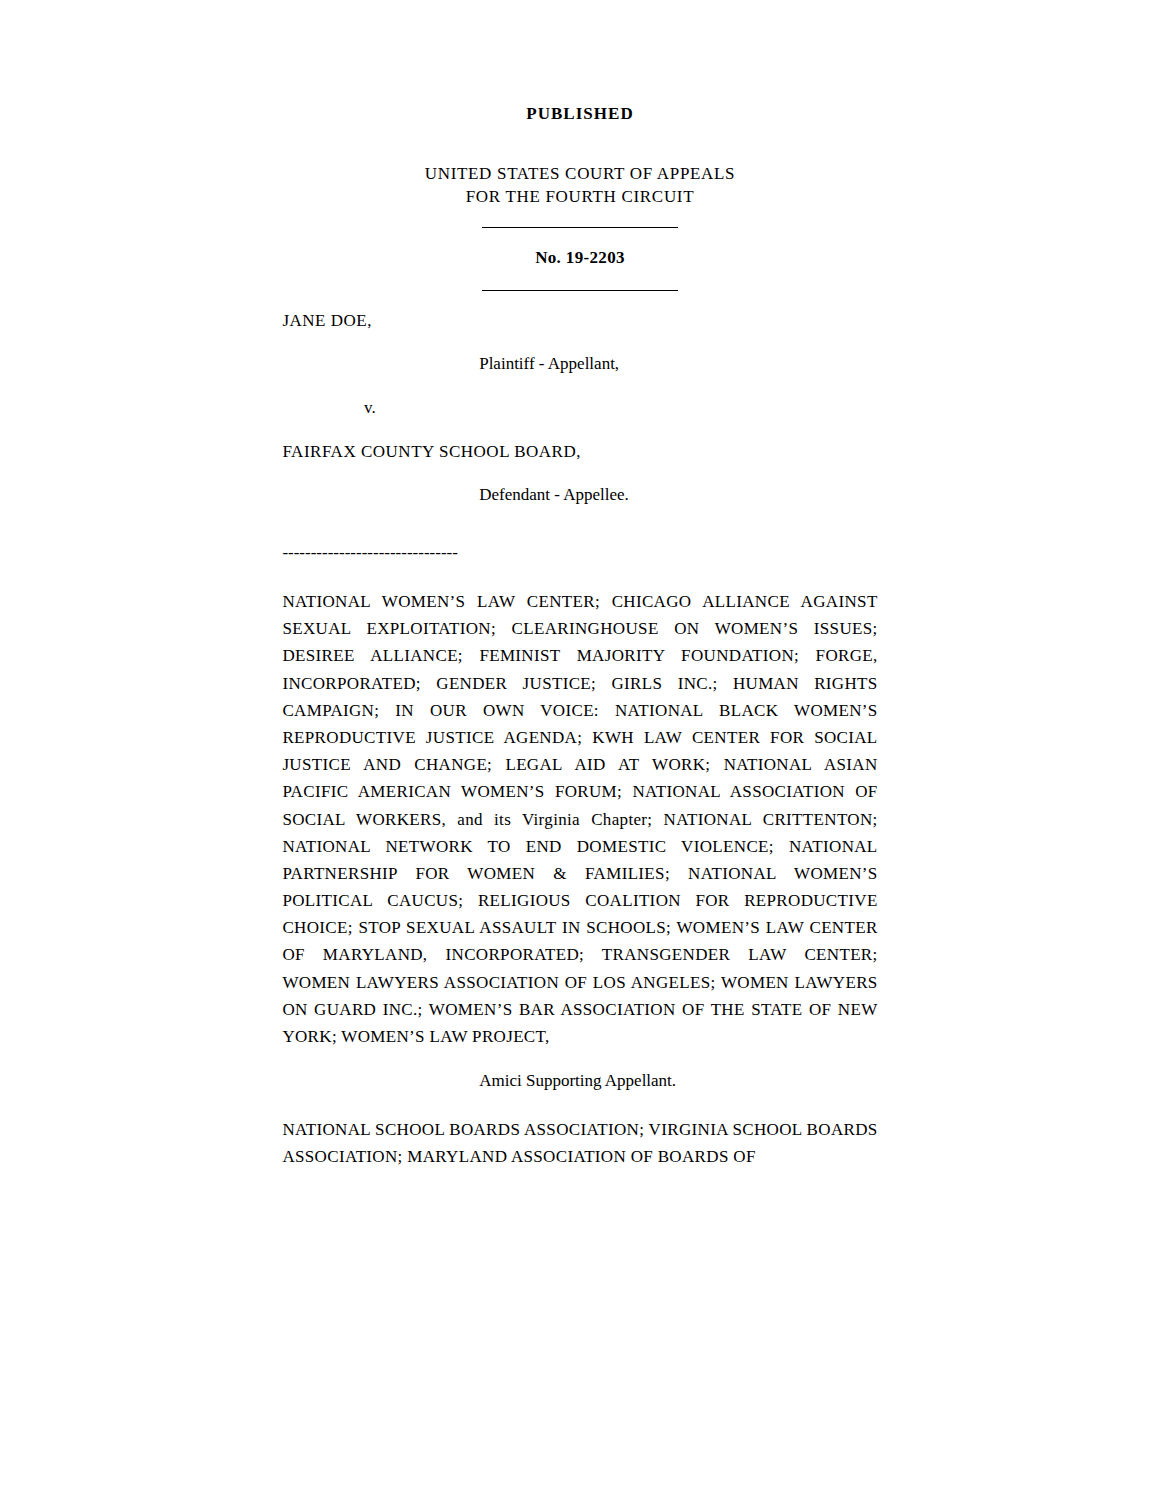PUBLISHED
UNITED STATES COURT OF APPEALS
FOR THE FOURTH CIRCUIT
No. 19-2203
JANE DOE,
Plaintiff - Appellant,
v.
FAIRFAX COUNTY SCHOOL BOARD,
Defendant - Appellee.
-------------------------------
NATIONAL WOMEN’S LAW CENTER; CHICAGO ALLIANCE AGAINST SEXUAL EXPLOITATION; CLEARINGHOUSE ON WOMEN’S ISSUES; DESIREE ALLIANCE; FEMINIST MAJORITY FOUNDATION; FORGE, INCORPORATED; GENDER JUSTICE; GIRLS INC.; HUMAN RIGHTS CAMPAIGN; IN OUR OWN VOICE: NATIONAL BLACK WOMEN’S REPRODUCTIVE JUSTICE AGENDA; KWH LAW CENTER FOR SOCIAL JUSTICE AND CHANGE; LEGAL AID AT WORK; NATIONAL ASIAN PACIFIC AMERICAN WOMEN’S FORUM; NATIONAL ASSOCIATION OF SOCIAL WORKERS, and its Virginia Chapter; NATIONAL CRITTENTON; NATIONAL NETWORK TO END DOMESTIC VIOLENCE; NATIONAL PARTNERSHIP FOR WOMEN & FAMILIES; NATIONAL WOMEN’S POLITICAL CAUCUS; RELIGIOUS COALITION FOR REPRODUCTIVE CHOICE; STOP SEXUAL ASSAULT IN SCHOOLS; WOMEN’S LAW CENTER OF MARYLAND, INCORPORATED; TRANSGENDER LAW CENTER; WOMEN LAWYERS ASSOCIATION OF LOS ANGELES; WOMEN LAWYERS ON GUARD INC.; WOMEN’S BAR ASSOCIATION OF THE STATE OF NEW YORK; WOMEN’S LAW PROJECT,
Amici Supporting Appellant.
NATIONAL SCHOOL BOARDS ASSOCIATION; VIRGINIA SCHOOL BOARDS ASSOCIATION; MARYLAND ASSOCIATION OF BOARDS OF